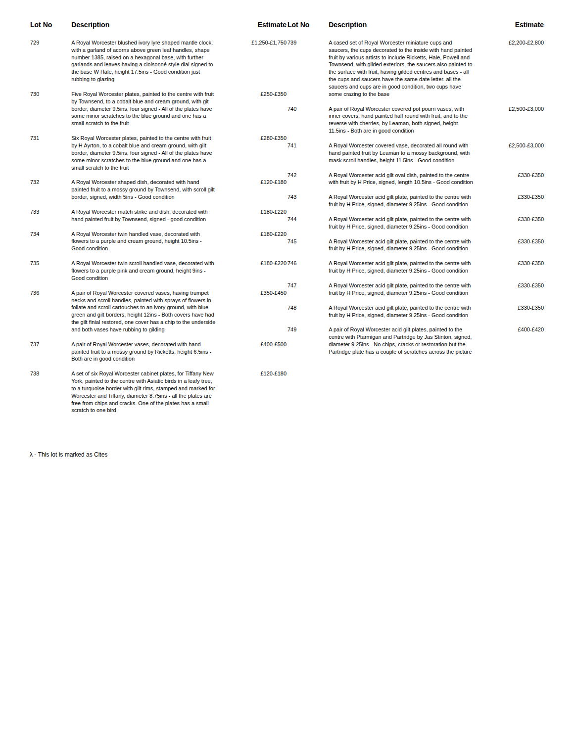| / Lot No / Description / Estimate / / --- / --- / --- / / 729 / A Royal Worcester blushed ivory lyre shaped mantle clock, with a garland of acorns above green leaf handles, shape number 1385, raised on a hexagonal base, with further garlands and leaves having a cloisonné style dial signed to the base W Hale, height 17.5ins - Good condition just rubbing to glazing / £1,250-£1,750 / / 730 / Five Royal Worcester plates, painted to the centre with fruit by Townsend, to a cobalt blue and cream ground, with git border, diameter 9.5ins, four signed - All of the plates have some minor scratches to the blue ground and one has a small scratch to the fruit / £250-£350 / / 731 / Six Royal Worcester plates, painted to the centre with fruit by H Ayrton, to a cobalt blue and cream ground, with gilt border, diameter 9.5ins, four signed - All of the plates have some minor scratches to the blue ground and one has a small scratch to the fruit / £280-£350 / / 732 / A Royal Worcester shaped dish, decorated with hand painted fruit to a mossy ground by Townsend, with scroll gilt border, signed, width 5ins - Good condition / £120-£180 / / 733 / A Royal Worcester match strike and dish, decorated with hand painted fruit by Townsend, signed - good condition / £180-£220 / / 734 / A Royal Worcester twin handled vase, decorated with flowers to a purple and cream ground, height 10.5ins - Good condition / £180-£220 / / 735 / A Royal Worcester twin scroll handled vase, decorated with flowers to a purple pink and cream ground, height 9ins - Good condition / £180-£220 / / 736 / A pair of Royal Worcester covered vases, having trumpet necks and scroll handles, painted with sprays of flowers in foliate and scroll cartouches to an ivory ground, with blue green and gilt borders, height 12ins - Both covers have had the gilt finial restored, one cover has a chip to the underside and both vases have rubbing to gilding / £350-£450 / / 737 / A pair of Royal Worcester vases, decorated with hand painted fruit to a mossy ground by Ricketts, height 6.5ins - Both are in good condition / £400-£500 / / 738 / A set of six Royal Worcester cabinet plates, for Tiffany New York, painted to the centre with Asiatic birds in a leafy tree, to a turquoise border with gilt rims, stamped and marked for Worcester and Tiffany, diameter 8.75ins - all the plates are free from chips and cracks. One of the plates has a small scratch to one bird / £120-£180 / | / Lot No / Description / Estimate / / --- / --- / --- / / 739 / A cased set of Royal Worcester miniature cups and saucers, the cups decorated to the inside with hand painted fruit by various artists to include Ricketts, Hale, Powell and Townsend, with gilded exteriors, the saucers also painted to the surface with fruit, having gilded centres and bases - all the cups and saucers have the same date letter. all the saucers and cups are in good condition, two cups have some crazing to the base / £2,200-£2,800 / / 740 / A pair of Royal Worcester covered pot pourri vases, with inner covers, hand painted half round with fruit, and to the reverse with cherries, by Leaman, both signed, height 11.5ins - Both are in good condition / £2,500-£3,000 / / 741 / A Royal Worcester covered vase, decorated all round with hand painted fruit by Leaman to a mossy background, with mask scroll handles, height 11.5ins - Good condition / £2,500-£3,000 / / 742 / A Royal Worcester acid gilt oval dish, painted to the centre with fruit by H Price, signed, length 10.5ins - Good condition / £330-£350 / / 743 / A Royal Worcester acid gilt plate, painted to the centre with fruit by H Price, signed, diameter 9.25ins - Good condition / £330-£350 / / 744 / A Royal Worcester acid gilt plate, painted to the centre with fruit by H Price, signed, diameter 9.25ins - Good condition / £330-£350 / / 745 / A Royal Worcester acid gilt plate, painted to the centre with fruit by H Price, signed, diameter 9.25ins - Good condition / £330-£350 / / 746 / A Royal Worcester acid gilt plate, painted to the centre with fruit by H Price, signed, diameter 9.25ins - Good condition / £330-£350 / / 747 / A Royal Worcester acid gilt plate, painted to the centre with fruit by H Price, signed, diameter 9.25ins - Good condition / £330-£350 / / 748 / A Royal Worcester acid gilt plate, painted to the centre with fruit by H Price, signed, diameter 9.25ins - Good condition / £330-£350 / / 749 / A pair of Royal Worcester acid gilt plates, painted to the centre with Ptarmigan and Partridge by Jas Stinton, signed, diameter 9.25ins - No chips, cracks or restoration but the Partridge plate has a couple of scratches across the picture / £400-£420 / |
λ - This lot is marked as Cites